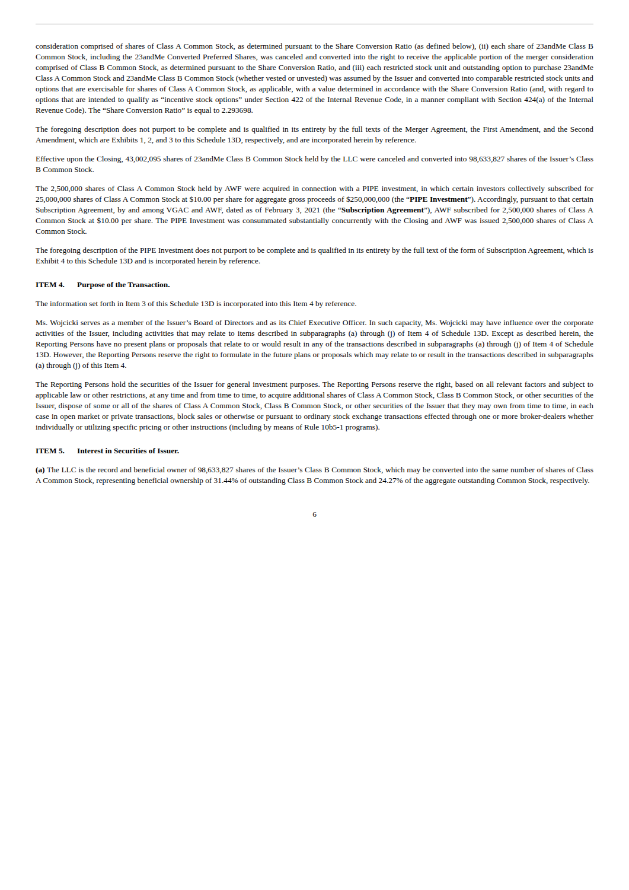consideration comprised of shares of Class A Common Stock, as determined pursuant to the Share Conversion Ratio (as defined below), (ii) each share of 23andMe Class B Common Stock, including the 23andMe Converted Preferred Shares, was canceled and converted into the right to receive the applicable portion of the merger consideration comprised of Class B Common Stock, as determined pursuant to the Share Conversion Ratio, and (iii) each restricted stock unit and outstanding option to purchase 23andMe Class A Common Stock and 23andMe Class B Common Stock (whether vested or unvested) was assumed by the Issuer and converted into comparable restricted stock units and options that are exercisable for shares of Class A Common Stock, as applicable, with a value determined in accordance with the Share Conversion Ratio (and, with regard to options that are intended to qualify as “incentive stock options” under Section 422 of the Internal Revenue Code, in a manner compliant with Section 424(a) of the Internal Revenue Code). The “Share Conversion Ratio” is equal to 2.293698.
The foregoing description does not purport to be complete and is qualified in its entirety by the full texts of the Merger Agreement, the First Amendment, and the Second Amendment, which are Exhibits 1, 2, and 3 to this Schedule 13D, respectively, and are incorporated herein by reference.
Effective upon the Closing, 43,002,095 shares of 23andMe Class B Common Stock held by the LLC were canceled and converted into 98,633,827 shares of the Issuer’s Class B Common Stock.
The 2,500,000 shares of Class A Common Stock held by AWF were acquired in connection with a PIPE investment, in which certain investors collectively subscribed for 25,000,000 shares of Class A Common Stock at $10.00 per share for aggregate gross proceeds of $250,000,000 (the “PIPE Investment”). Accordingly, pursuant to that certain Subscription Agreement, by and among VGAC and AWF, dated as of February 3, 2021 (the “Subscription Agreement”), AWF subscribed for 2,500,000 shares of Class A Common Stock at $10.00 per share. The PIPE Investment was consummated substantially concurrently with the Closing and AWF was issued 2,500,000 shares of Class A Common Stock.
The foregoing description of the PIPE Investment does not purport to be complete and is qualified in its entirety by the full text of the form of Subscription Agreement, which is Exhibit 4 to this Schedule 13D and is incorporated herein by reference.
ITEM 4. Purpose of the Transaction.
The information set forth in Item 3 of this Schedule 13D is incorporated into this Item 4 by reference.
Ms. Wojcicki serves as a member of the Issuer’s Board of Directors and as its Chief Executive Officer. In such capacity, Ms. Wojcicki may have influence over the corporate activities of the Issuer, including activities that may relate to items described in subparagraphs (a) through (j) of Item 4 of Schedule 13D. Except as described herein, the Reporting Persons have no present plans or proposals that relate to or would result in any of the transactions described in subparagraphs (a) through (j) of Item 4 of Schedule 13D. However, the Reporting Persons reserve the right to formulate in the future plans or proposals which may relate to or result in the transactions described in subparagraphs (a) through (j) of this Item 4.
The Reporting Persons hold the securities of the Issuer for general investment purposes. The Reporting Persons reserve the right, based on all relevant factors and subject to applicable law or other restrictions, at any time and from time to time, to acquire additional shares of Class A Common Stock, Class B Common Stock, or other securities of the Issuer, dispose of some or all of the shares of Class A Common Stock, Class B Common Stock, or other securities of the Issuer that they may own from time to time, in each case in open market or private transactions, block sales or otherwise or pursuant to ordinary stock exchange transactions effected through one or more broker-dealers whether individually or utilizing specific pricing or other instructions (including by means of Rule 10b5-1 programs).
ITEM 5. Interest in Securities of Issuer.
(a) The LLC is the record and beneficial owner of 98,633,827 shares of the Issuer’s Class B Common Stock, which may be converted into the same number of shares of Class A Common Stock, representing beneficial ownership of 31.44% of outstanding Class B Common Stock and 24.27% of the aggregate outstanding Common Stock, respectively.
6